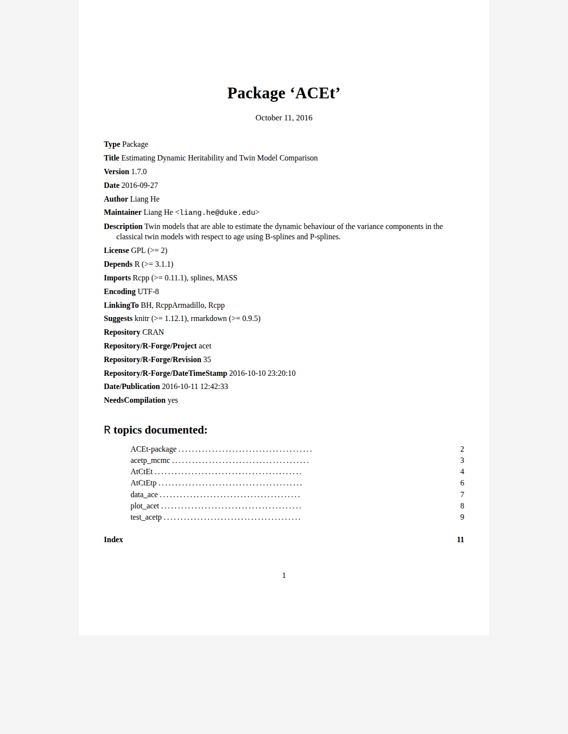Package ‘ACEt’
October 11, 2016
Type
Package
Title
Estimating Dynamic Heritability and Twin Model Comparison
Version
1.7.0
Date
2016-09-27
Author
Liang He
Maintainer
Liang He <liang.he@duke.edu>
Description
Twin models that are able to estimate the dynamic behaviour of the variance components in the classical twin models with respect to age using B-splines and P-splines.
License
GPL (>= 2)
Depends
R (>= 3.1.1)
Imports
Rcpp (>= 0.11.1), splines, MASS
Encoding
UTF-8
LinkingTo
BH, RcppArmadillo, Rcpp
Suggests
knitr (>= 1.12.1), rmarkdown (>= 0.9.5)
Repository
CRAN
Repository/R-Forge/Project
acet
Repository/R-Forge/Revision
35
Repository/R-Forge/DateTimeStamp
2016-10-10 23:20:10
Date/Publication
2016-10-11 12:42:33
NeedsCompilation
yes
R topics documented:
ACEt-package........................................ 2
acetp_mcmc......................................... 3
AtCtEt............................................ 4
AtCtEtp........................................... 6
data_ace.......................................... 7
plot_acet.......................................... 8
test_acetp......................................... 9
Index 11
1